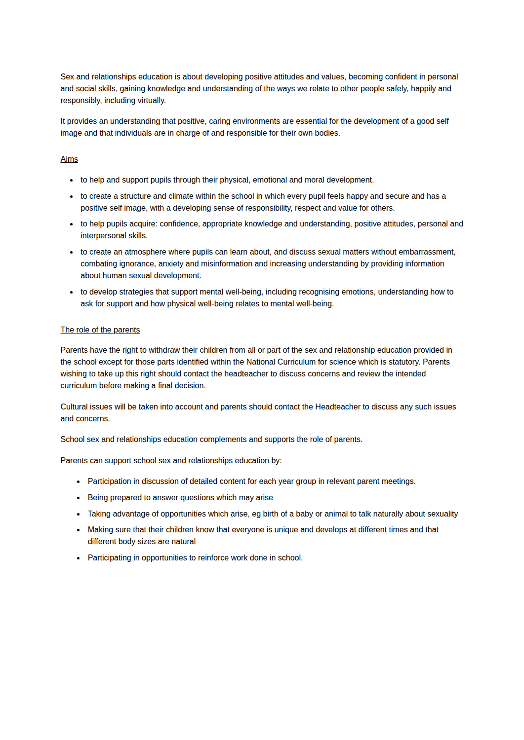Sex and relationships education is about developing positive attitudes and values, becoming confident in personal and social skills, gaining knowledge and understanding of the ways we relate to other people safely, happily and responsibly, including virtually.
It provides an understanding that positive, caring environments are essential for the development of a good self image and that individuals are in charge of and responsible for their own bodies.
Aims
to help and support pupils through their physical, emotional and moral development.
to create a structure and climate within the school in which every pupil feels happy and secure and has a positive self image, with a developing sense of responsibility, respect and value for others.
to help pupils acquire: confidence, appropriate knowledge and understanding, positive attitudes, personal and interpersonal skills.
to create an atmosphere where pupils can learn about, and discuss sexual matters without embarrassment, combating ignorance, anxiety and misinformation and increasing understanding by providing information about human sexual development.
to develop strategies that support mental well-being, including recognising emotions, understanding how to ask for support and how physical well-being relates to mental well-being.
The role of the parents
Parents have the right to withdraw their children from all or part of the sex and relationship education provided in the school except for those parts identified within the National Curriculum for science which is statutory. Parents wishing to take up this right should contact the headteacher to discuss concerns and review the intended curriculum before making a final decision.
Cultural issues will be taken into account and parents should contact the Headteacher to discuss any such issues and concerns.
School sex and relationships education complements and supports the role of parents.
Parents can support school sex and relationships education by:
Participation in discussion of detailed content for each year group in relevant parent meetings.
Being prepared to answer questions which may arise
Taking advantage of opportunities which arise, eg birth of a baby or animal to talk naturally about sexuality
Making sure that their children know that everyone is unique and develops at different times and that different body sizes are natural
Participating in opportunities to reinforce work done in school.